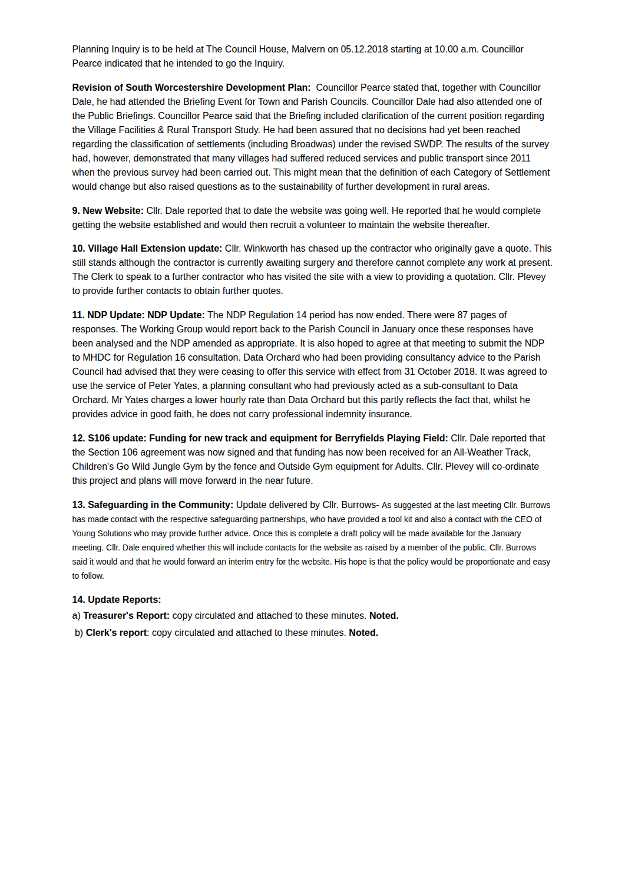Planning Inquiry is to be held at The Council House, Malvern on 05.12.2018 starting at 10.00 a.m. Councillor Pearce indicated that he intended to go the Inquiry.
Revision of South Worcestershire Development Plan: Councillor Pearce stated that, together with Councillor Dale, he had attended the Briefing Event for Town and Parish Councils. Councillor Dale had also attended one of the Public Briefings. Councillor Pearce said that the Briefing included clarification of the current position regarding the Village Facilities & Rural Transport Study. He had been assured that no decisions had yet been reached regarding the classification of settlements (including Broadwas) under the revised SWDP. The results of the survey had, however, demonstrated that many villages had suffered reduced services and public transport since 2011 when the previous survey had been carried out. This might mean that the definition of each Category of Settlement would change but also raised questions as to the sustainability of further development in rural areas.
9. New Website: Cllr. Dale reported that to date the website was going well. He reported that he would complete getting the website established and would then recruit a volunteer to maintain the website thereafter.
10. Village Hall Extension update: Cllr. Winkworth has chased up the contractor who originally gave a quote. This still stands although the contractor is currently awaiting surgery and therefore cannot complete any work at present. The Clerk to speak to a further contractor who has visited the site with a view to providing a quotation. Cllr. Plevey to provide further contacts to obtain further quotes.
11. NDP Update: NDP Update: The NDP Regulation 14 period has now ended. There were 87 pages of responses. The Working Group would report back to the Parish Council in January once these responses have been analysed and the NDP amended as appropriate. It is also hoped to agree at that meeting to submit the NDP to MHDC for Regulation 16 consultation. Data Orchard who had been providing consultancy advice to the Parish Council had advised that they were ceasing to offer this service with effect from 31 October 2018. It was agreed to use the service of Peter Yates, a planning consultant who had previously acted as a sub-consultant to Data Orchard. Mr Yates charges a lower hourly rate than Data Orchard but this partly reflects the fact that, whilst he provides advice in good faith, he does not carry professional indemnity insurance.
12. S106 update: Funding for new track and equipment for Berryfields Playing Field: Cllr. Dale reported that the Section 106 agreement was now signed and that funding has now been received for an All-Weather Track, Children's Go Wild Jungle Gym by the fence and Outside Gym equipment for Adults. Cllr. Plevey will co-ordinate this project and plans will move forward in the near future.
13. Safeguarding in the Community: Update delivered by Cllr. Burrows- As suggested at the last meeting Cllr. Burrows has made contact with the respective safeguarding partnerships, who have provided a tool kit and also a contact with the CEO of Young Solutions who may provide further advice. Once this is complete a draft policy will be made available for the January meeting. Cllr. Dale enquired whether this will include contacts for the website as raised by a member of the public. Cllr. Burrows said it would and that he would forward an interim entry for the website. His hope is that the policy would be proportionate and easy to follow.
14. Update Reports:
a) Treasurer's Report: copy circulated and attached to these minutes. Noted.
b) Clerk's report: copy circulated and attached to these minutes. Noted.